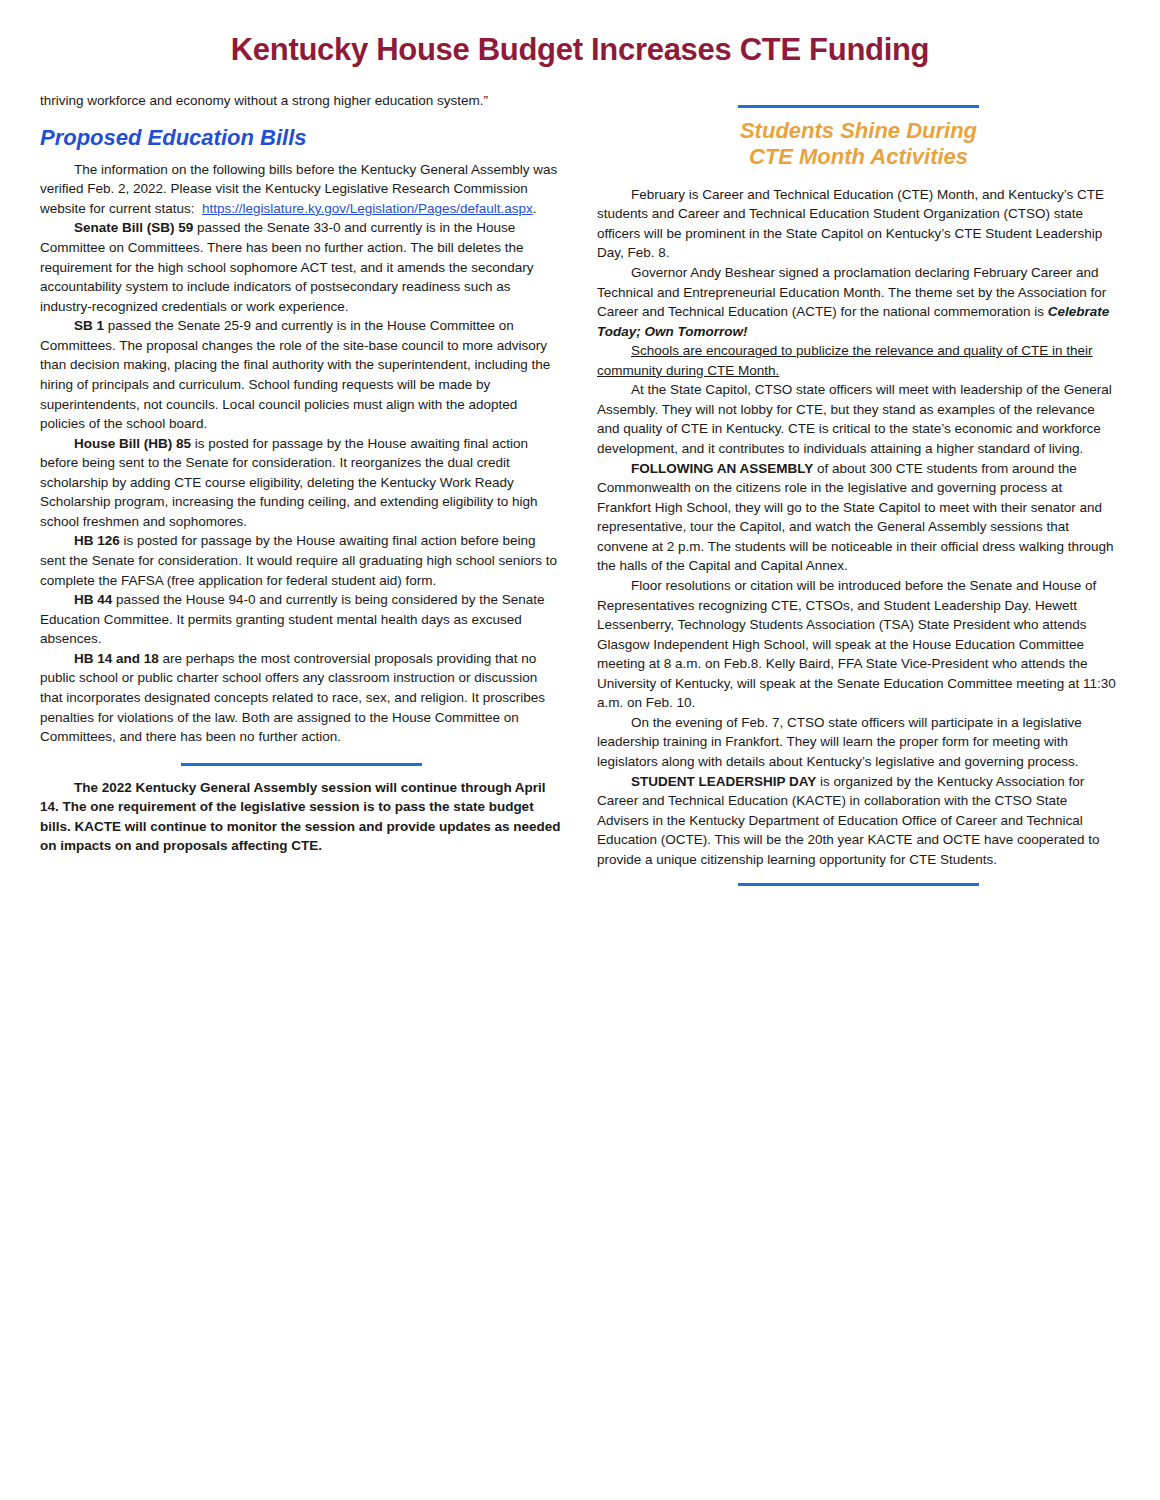Kentucky House Budget Increases CTE Funding
thriving workforce and economy without a strong higher education system.”
Proposed Education Bills
The information on the following bills before the Kentucky General Assembly was verified Feb. 2, 2022. Please visit the Kentucky Legislative Research Commission website for current status: https://legislature.ky.gov/Legislation/Pages/default.aspx.
Senate Bill (SB) 59 passed the Senate 33-0 and currently is in the House Committee on Committees. There has been no further action. The bill deletes the requirement for the high school sophomore ACT test, and it amends the secondary accountability system to include indicators of postsecondary readiness such as industry-recognized credentials or work experience.
SB 1 passed the Senate 25-9 and currently is in the House Committee on Committees. The proposal changes the role of the site-base council to more advisory than decision making, placing the final authority with the superintendent, including the hiring of principals and curriculum. School funding requests will be made by superintendents, not councils. Local council policies must align with the adopted policies of the school board.
House Bill (HB) 85 is posted for passage by the House awaiting final action before being sent to the Senate for consideration. It reorganizes the dual credit scholarship by adding CTE course eligibility, deleting the Kentucky Work Ready Scholarship program, increasing the funding ceiling, and extending eligibility to high school freshmen and sophomores.
HB 126 is posted for passage by the House awaiting final action before being sent the Senate for consideration. It would require all graduating high school seniors to complete the FAFSA (free application for federal student aid) form.
HB 44 passed the House 94-0 and currently is being considered by the Senate Education Committee. It permits granting student mental health days as excused absences.
HB 14 and 18 are perhaps the most controversial proposals providing that no public school or public charter school offers any classroom instruction or discussion that incorporates designated concepts related to race, sex, and religion. It proscribes penalties for violations of the law. Both are assigned to the House Committee on Committees, and there has been no further action.
The 2022 Kentucky General Assembly session will continue through April 14. The one requirement of the legislative session is to pass the state budget bills. KACTE will continue to monitor the session and provide updates as needed on impacts on and proposals affecting CTE.
Students Shine During
CTE Month Activities
February is Career and Technical Education (CTE) Month, and Kentucky’s CTE students and Career and Technical Education Student Organization (CTSO) state officers will be prominent in the State Capitol on Kentucky’s CTE Student Leadership Day, Feb. 8.
Governor Andy Beshear signed a proclamation declaring February Career and Technical and Entrepreneurial Education Month. The theme set by the Association for Career and Technical Education (ACTE) for the national commemoration is Celebrate Today; Own Tomorrow!
Schools are encouraged to publicize the relevance and quality of CTE in their community during CTE Month.
At the State Capitol, CTSO state officers will meet with leadership of the General Assembly. They will not lobby for CTE, but they stand as examples of the relevance and quality of CTE in Kentucky. CTE is critical to the state’s economic and workforce development, and it contributes to individuals attaining a higher standard of living.
FOLLOWING AN ASSEMBLY of about 300 CTE students from around the Commonwealth on the citizens role in the legislative and governing process at Frankfort High School, they will go to the State Capitol to meet with their senator and representative, tour the Capitol, and watch the General Assembly sessions that convene at 2 p.m. The students will be noticeable in their official dress walking through the halls of the Capital and Capital Annex.
Floor resolutions or citation will be introduced before the Senate and House of Representatives recognizing CTE, CTSOs, and Student Leadership Day. Hewett Lessenberry, Technology Students Association (TSA) State President who attends Glasgow Independent High School, will speak at the House Education Committee meeting at 8 a.m. on Feb.8. Kelly Baird, FFA State Vice-President who attends the University of Kentucky, will speak at the Senate Education Committee meeting at 11:30 a.m. on Feb. 10.
On the evening of Feb. 7, CTSO state officers will participate in a legislative leadership training in Frankfort. They will learn the proper form for meeting with legislators along with details about Kentucky’s legislative and governing process.
STUDENT LEADERSHIP DAY is organized by the Kentucky Association for Career and Technical Education (KACTE) in collaboration with the CTSO State Advisers in the Kentucky Department of Education Office of Career and Technical Education (OCTE). This will be the 20th year KACTE and OCTE have cooperated to provide a unique citizenship learning opportunity for CTE Students.